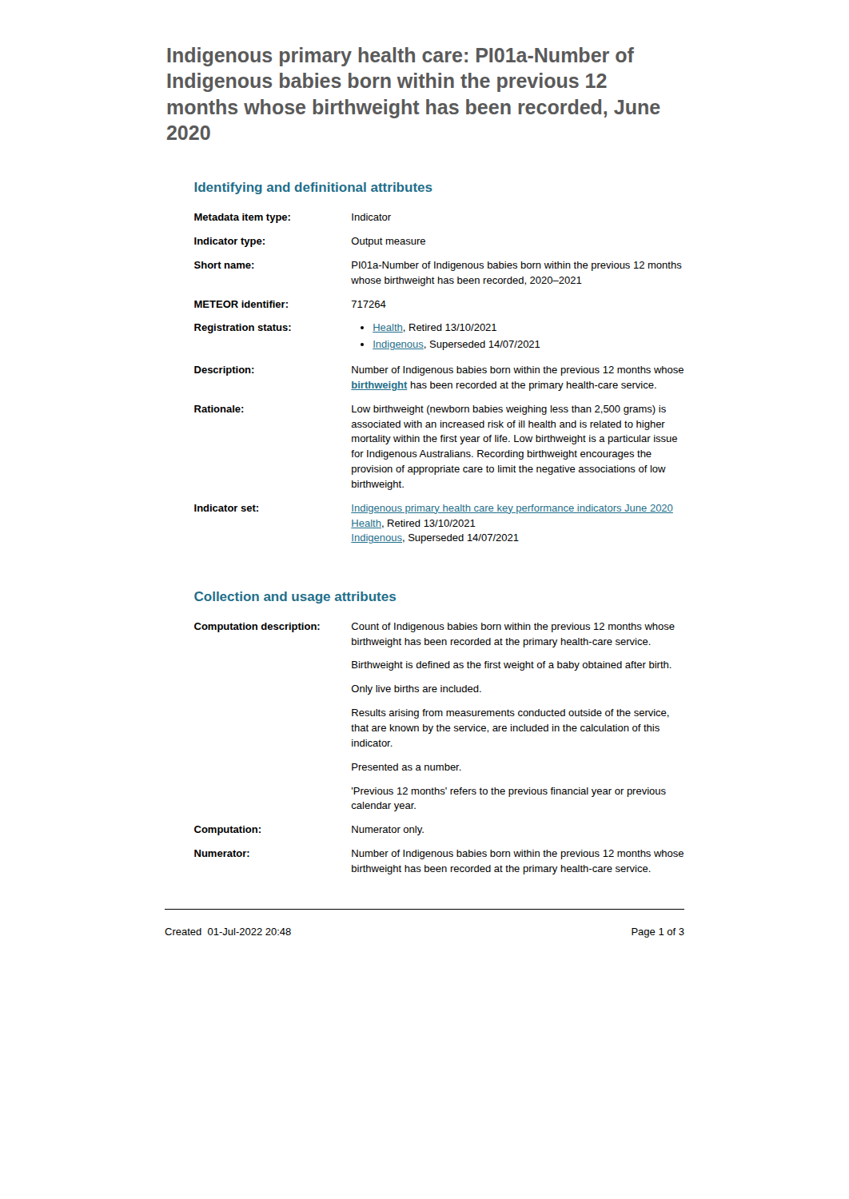Indigenous primary health care: PI01a-Number of Indigenous babies born within the previous 12 months whose birthweight has been recorded, June 2020
Identifying and definitional attributes
| Metadata item type: | Indicator |
| Indicator type: | Output measure |
| Short name: | PI01a-Number of Indigenous babies born within the previous 12 months whose birthweight has been recorded, 2020–2021 |
| METEOR identifier: | 717264 |
| Registration status: | Health , Retired 13/10/2021 Indigenous , Superseded 14/07/2021 |
| Description: | Number of Indigenous babies born within the previous 12 months whose birthweight has been recorded at the primary health-care service. |
| Rationale: | Low birthweight (newborn babies weighing less than 2,500 grams) is associated with an increased risk of ill health and is related to higher mortality within the first year of life. Low birthweight is a particular issue for Indigenous Australians. Recording birthweight encourages the provision of appropriate care to limit the negative associations of low birthweight. |
| Indicator set: | Indigenous primary health care key performance indicators June 2020 Health , Retired 13/10/2021 Indigenous , Superseded 14/07/2021 |
Collection and usage attributes
| Computation description: | Count of Indigenous babies born within the previous 12 months whose birthweight has been recorded at the primary health-care service. Birthweight is defined as the first weight of a baby obtained after birth. Only live births are included. Results arising from measurements conducted outside of the service, that are known by the service, are included in the calculation of this indicator. Presented as a number. 'Previous 12 months' refers to the previous financial year or previous calendar year. |
| Computation: | Numerator only. |
| Numerator: | Number of Indigenous babies born within the previous 12 months whose birthweight has been recorded at the primary health-care service. |
Created 01-Jul-2022 20:48 Page 1 of 3